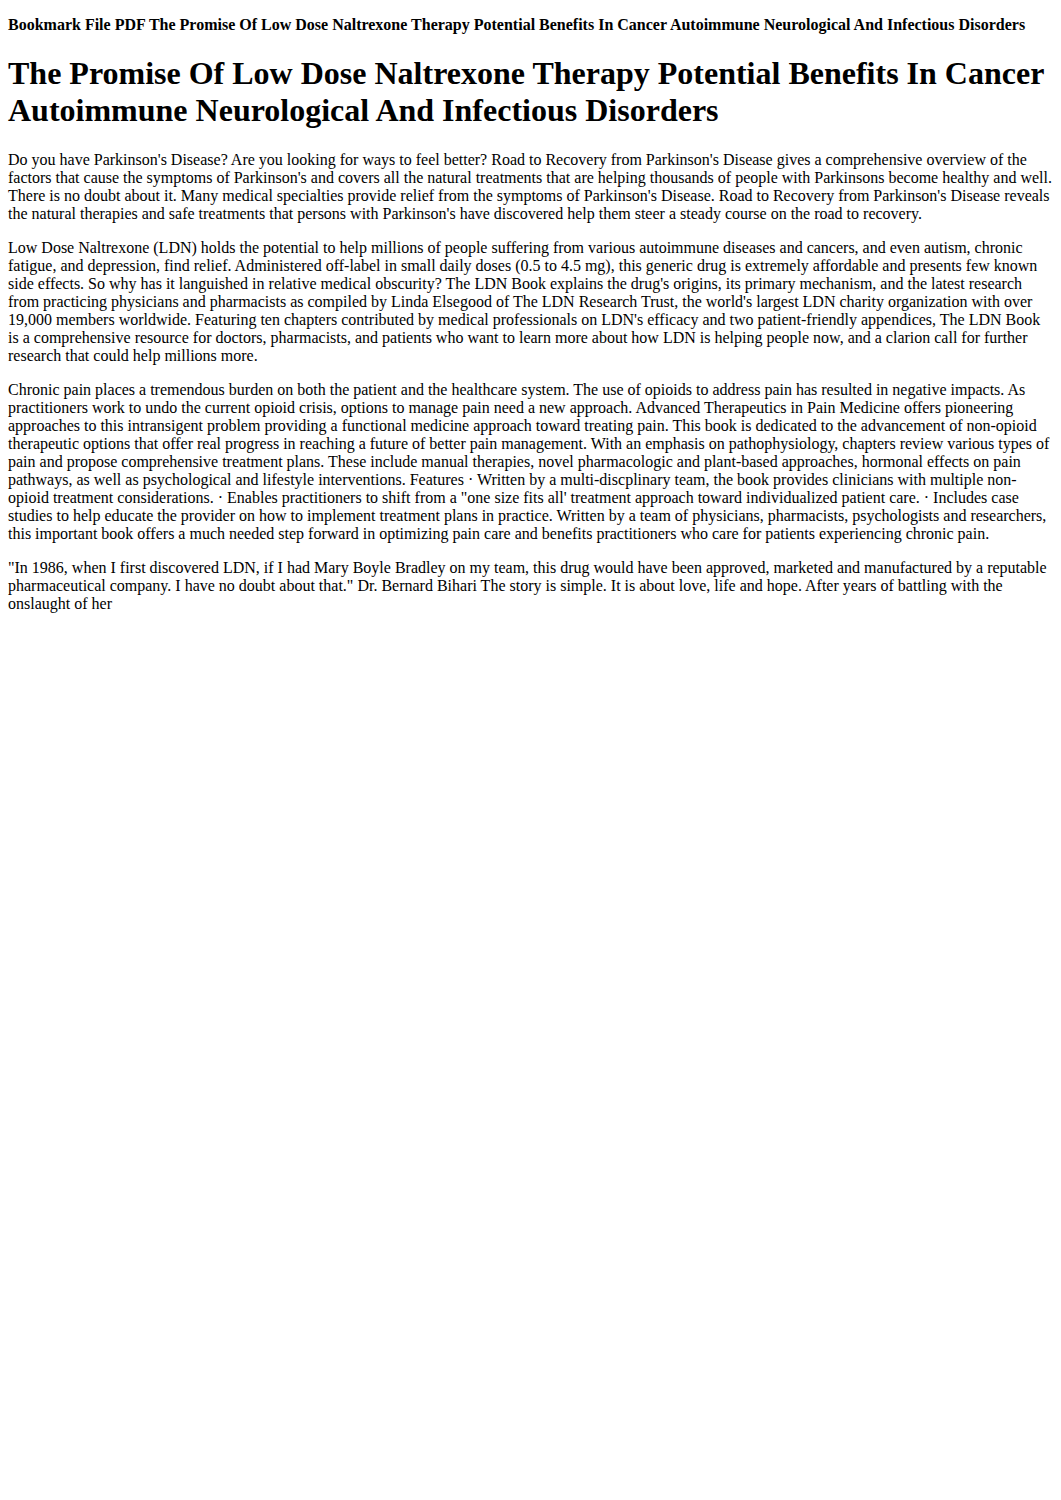Bookmark File PDF The Promise Of Low Dose Naltrexone Therapy Potential Benefits In Cancer Autoimmune Neurological And Infectious Disorders
The Promise Of Low Dose Naltrexone Therapy Potential Benefits In Cancer Autoimmune Neurological And Infectious Disorders
Do you have Parkinson's Disease? Are you looking for ways to feel better? Road to Recovery from Parkinson's Disease gives a comprehensive overview of the factors that cause the symptoms of Parkinson's and covers all the natural treatments that are helping thousands of people with Parkinsons become healthy and well. There is no doubt about it. Many medical specialties provide relief from the symptoms of Parkinson's Disease. Road to Recovery from Parkinson's Disease reveals the natural therapies and safe treatments that persons with Parkinson's have discovered help them steer a steady course on the road to recovery.
Low Dose Naltrexone (LDN) holds the potential to help millions of people suffering from various autoimmune diseases and cancers, and even autism, chronic fatigue, and depression, find relief. Administered off-label in small daily doses (0.5 to 4.5 mg), this generic drug is extremely affordable and presents few known side effects. So why has it languished in relative medical obscurity? The LDN Book explains the drug's origins, its primary mechanism, and the latest research from practicing physicians and pharmacists as compiled by Linda Elsegood of The LDN Research Trust, the world's largest LDN charity organization with over 19,000 members worldwide. Featuring ten chapters contributed by medical professionals on LDN's efficacy and two patient-friendly appendices, The LDN Book is a comprehensive resource for doctors, pharmacists, and patients who want to learn more about how LDN is helping people now, and a clarion call for further research that could help millions more.
Chronic pain places a tremendous burden on both the patient and the healthcare system. The use of opioids to address pain has resulted in negative impacts. As practitioners work to undo the current opioid crisis, options to manage pain need a new approach. Advanced Therapeutics in Pain Medicine offers pioneering approaches to this intransigent problem providing a functional medicine approach toward treating pain. This book is dedicated to the advancement of non-opioid therapeutic options that offer real progress in reaching a future of better pain management. With an emphasis on pathophysiology, chapters review various types of pain and propose comprehensive treatment plans. These include manual therapies, novel pharmacologic and plant-based approaches, hormonal effects on pain pathways, as well as psychological and lifestyle interventions. Features · Written by a multi-discplinary team, the book provides clinicians with multiple non-opioid treatment considerations. · Enables practitioners to shift from a "one size fits all' treatment approach toward individualized patient care. · Includes case studies to help educate the provider on how to implement treatment plans in practice. Written by a team of physicians, pharmacists, psychologists and researchers, this important book offers a much needed step forward in optimizing pain care and benefits practitioners who care for patients experiencing chronic pain.
"In 1986, when I first discovered LDN, if I had Mary Boyle Bradley on my team, this drug would have been approved, marketed and manufactured by a reputable pharmaceutical company. I have no doubt about that." Dr. Bernard Bihari The story is simple. It is about love, life and hope. After years of battling with the onslaught of her